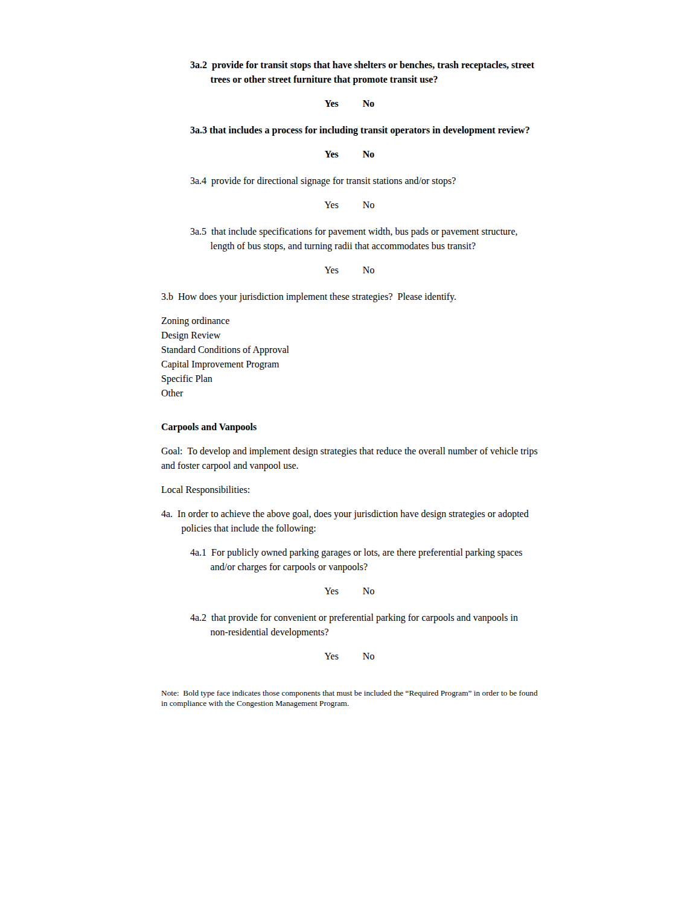3a.2 provide for transit stops that have shelters or benches, trash receptacles, street trees or other street furniture that promote transit use?
Yes No
3a.3 that includes a process for including transit operators in development review?
Yes No
3a.4 provide for directional signage for transit stations and/or stops?
Yes No
3a.5 that include specifications for pavement width, bus pads or pavement structure, length of bus stops, and turning radii that accommodates bus transit?
Yes No
3.b How does your jurisdiction implement these strategies? Please identify.
Zoning ordinance
Design Review
Standard Conditions of Approval
Capital Improvement Program
Specific Plan
Other
Carpools and Vanpools
Goal: To develop and implement design strategies that reduce the overall number of vehicle trips and foster carpool and vanpool use.
Local Responsibilities:
4a. In order to achieve the above goal, does your jurisdiction have design strategies or adopted policies that include the following:
4a.1 For publicly owned parking garages or lots, are there preferential parking spaces and/or charges for carpools or vanpools?
Yes No
4a.2 that provide for convenient or preferential parking for carpools and vanpools in non-residential developments?
Yes No
Note: Bold type face indicates those components that must be included the “Required Program” in order to be found in compliance with the Congestion Management Program.